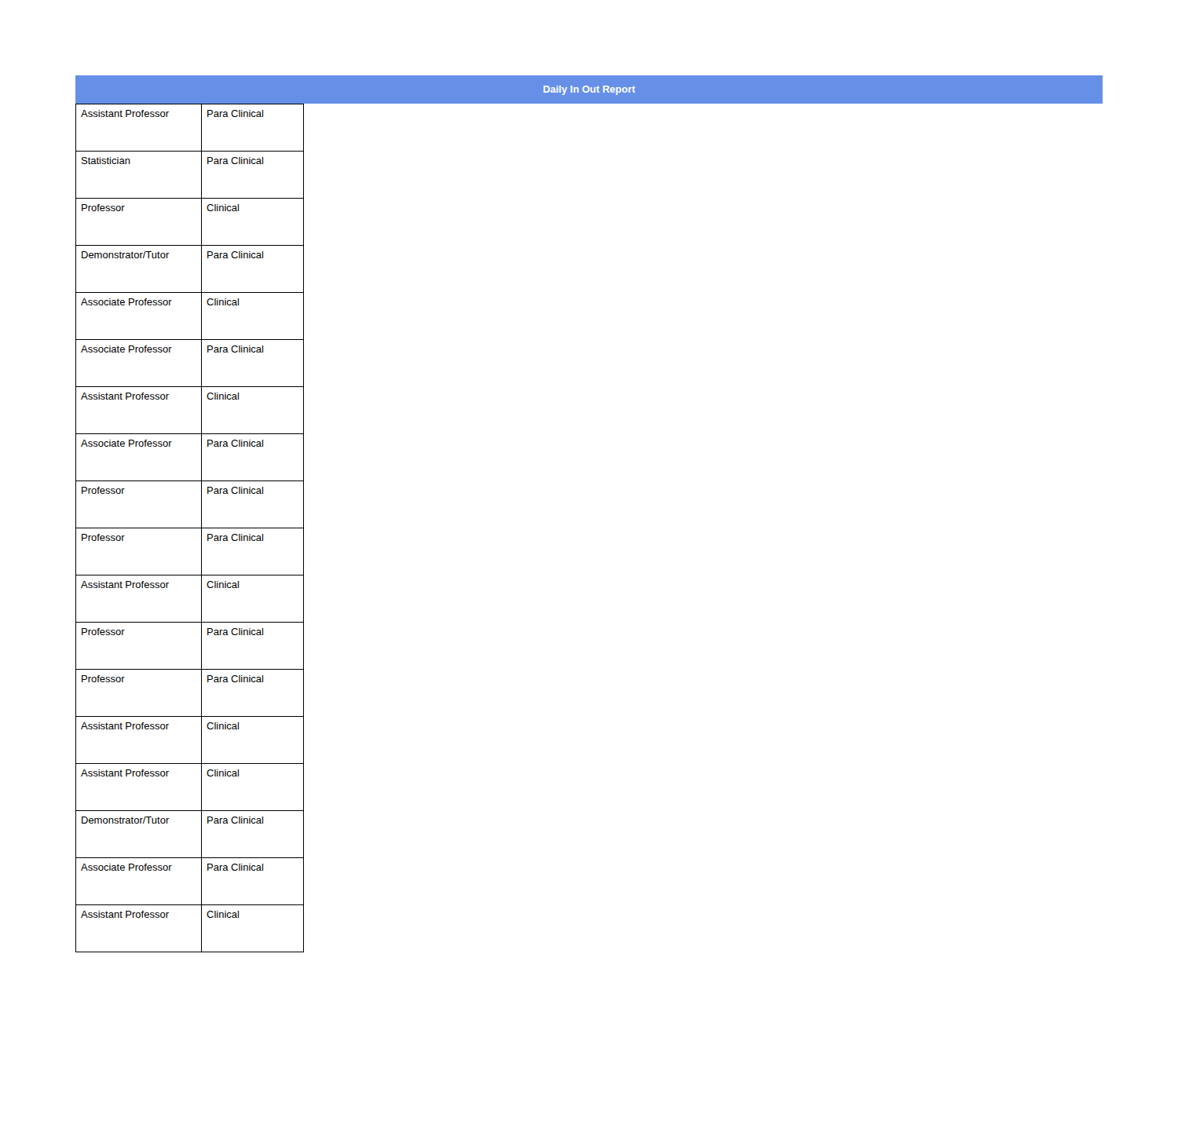Daily In Out Report
| Assistant Professor | Para Clinical |
| Statistician | Para Clinical |
| Professor | Clinical |
| Demonstrator/Tutor | Para Clinical |
| Associate Professor | Clinical |
| Associate Professor | Para Clinical |
| Assistant Professor | Clinical |
| Associate Professor | Para Clinical |
| Professor | Para Clinical |
| Professor | Para Clinical |
| Assistant Professor | Clinical |
| Professor | Para Clinical |
| Professor | Para Clinical |
| Assistant Professor | Clinical |
| Assistant Professor | Clinical |
| Demonstrator/Tutor | Para Clinical |
| Associate Professor | Para Clinical |
| Assistant Professor | Clinical |